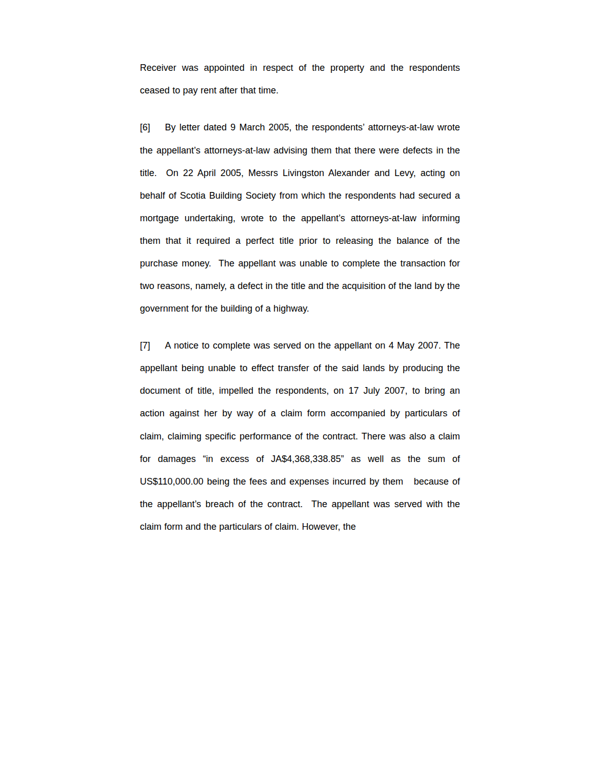Receiver was appointed in respect of the property and the respondents ceased to pay rent after that time.
[6] By letter dated 9 March 2005, the respondents’ attorneys-at-law wrote the appellant’s attorneys-at-law advising them that there were defects in the title. On 22 April 2005, Messrs Livingston Alexander and Levy, acting on behalf of Scotia Building Society from which the respondents had secured a mortgage undertaking, wrote to the appellant’s attorneys-at-law informing them that it required a perfect title prior to releasing the balance of the purchase money. The appellant was unable to complete the transaction for two reasons, namely, a defect in the title and the acquisition of the land by the government for the building of a highway.
[7] A notice to complete was served on the appellant on 4 May 2007. The appellant being unable to effect transfer of the said lands by producing the document of title, impelled the respondents, on 17 July 2007, to bring an action against her by way of a claim form accompanied by particulars of claim, claiming specific performance of the contract. There was also a claim for damages “in excess of JA$4,368,338.85” as well as the sum of US$110,000.00 being the fees and expenses incurred by them because of the appellant’s breach of the contract. The appellant was served with the claim form and the particulars of claim. However, the